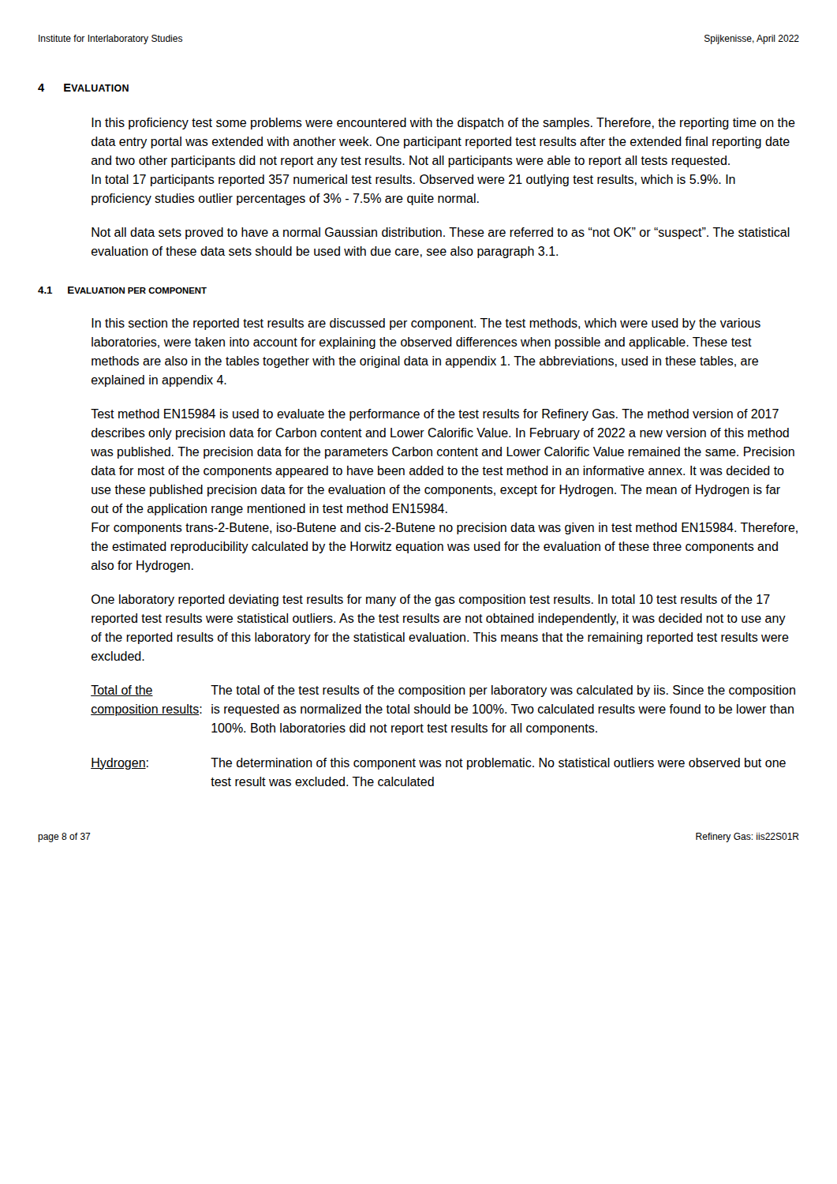Institute for Interlaboratory Studies Spijkenisse, April 2022
4 EVALUATION
In this proficiency test some problems were encountered with the dispatch of the samples. Therefore, the reporting time on the data entry portal was extended with another week. One participant reported test results after the extended final reporting date and two other participants did not report any test results. Not all participants were able to report all tests requested.
In total 17 participants reported 357 numerical test results. Observed were 21 outlying test results, which is 5.9%. In proficiency studies outlier percentages of 3% - 7.5% are quite normal.
Not all data sets proved to have a normal Gaussian distribution. These are referred to as “not OK” or “suspect”. The statistical evaluation of these data sets should be used with due care, see also paragraph 3.1.
4.1 EVALUATION PER COMPONENT
In this section the reported test results are discussed per component. The test methods, which were used by the various laboratories, were taken into account for explaining the observed differences when possible and applicable. These test methods are also in the tables together with the original data in appendix 1. The abbreviations, used in these tables, are explained in appendix 4.
Test method EN15984 is used to evaluate the performance of the test results for Refinery Gas. The method version of 2017 describes only precision data for Carbon content and Lower Calorific Value. In February of 2022 a new version of this method was published. The precision data for the parameters Carbon content and Lower Calorific Value remained the same. Precision data for most of the components appeared to have been added to the test method in an informative annex. It was decided to use these published precision data for the evaluation of the components, except for Hydrogen. The mean of Hydrogen is far out of the application range mentioned in test method EN15984.
For components trans-2-Butene, iso-Butene and cis-2-Butene no precision data was given in test method EN15984. Therefore, the estimated reproducibility calculated by the Horwitz equation was used for the evaluation of these three components and also for Hydrogen.
One laboratory reported deviating test results for many of the gas composition test results. In total 10 test results of the 17 reported test results were statistical outliers. As the test results are not obtained independently, it was decided not to use any of the reported results of this laboratory for the statistical evaluation. This means that the remaining reported test results were excluded.
Total of the composition results:
The total of the test results of the composition per laboratory was calculated by iis. Since the composition is requested as normalized the total should be 100%. Two calculated results were found to be lower than 100%. Both laboratories did not report test results for all components.
Hydrogen:
The determination of this component was not problematic. No statistical outliers were observed but one test result was excluded. The calculated
page 8 of 37 Refinery Gas: iis22S01R